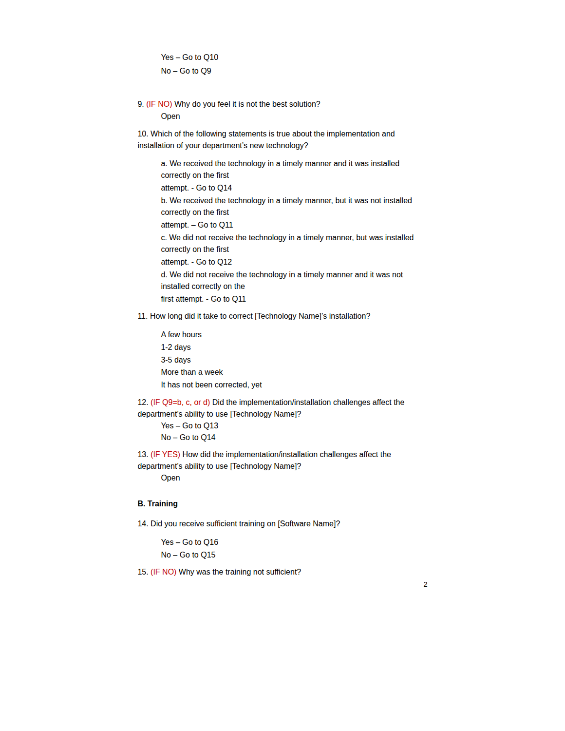Yes – Go to Q10
No – Go to Q9
9. (IF NO) Why do you feel it is not the best solution?
Open
10. Which of the following statements is true about the implementation and installation of your department’s new technology?
a. We received the technology in a timely manner and it was installed correctly on the first
attempt. - Go to Q14
b. We received the technology in a timely manner, but it was not installed correctly on the first
attempt. – Go to Q11
c. We did not receive the technology in a timely manner, but was installed correctly on the first
attempt. - Go to Q12
d. We did not receive the technology in a timely manner and it was not installed correctly on the
first attempt. - Go to Q11
11. How long did it take to correct [Technology Name]’s installation?
A few hours
1-2 days
3-5 days
More than a week
It has not been corrected, yet
12. (IF Q9=b, c, or d) Did the implementation/installation challenges affect the department’s ability to use [Technology Name]?
Yes – Go to Q13
No – Go to Q14
13. (IF YES) How did the implementation/installation challenges affect the department’s ability to use [Technology Name]?
Open
B. Training
14. Did you receive sufficient training on [Software Name]?
Yes – Go to Q16
No – Go to Q15
15. (IF NO) Why was the training not sufficient?
2